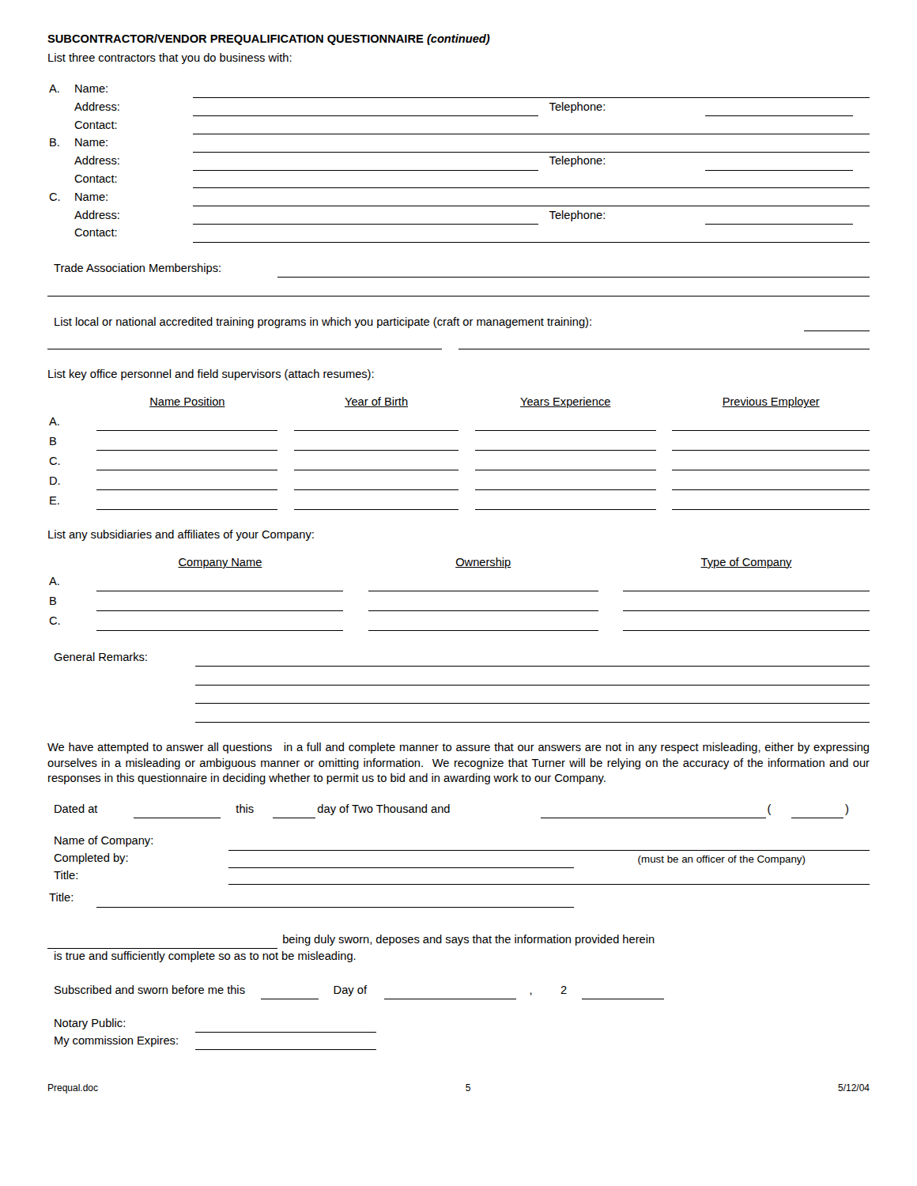SUBCONTRACTOR/VENDOR PREQUALIFICATION QUESTIONNAIRE (continued)
List three contractors that you do business with:
| A. | Name: | |
| | Address: | | Telephone: | | |
| | Contact: | |
| B. | Name: | |
| | Address: | | Telephone: | | |
| | Contact: | |
| C. | Name: | |
| | Address: | | Telephone: | | |
| | Contact: | |
| Trade Association Memberships: | |
| List local or national accredited training programs in which you participate (craft or management training): | |
List key office personnel and field supervisors (attach resumes):
| | Name Position | | Year of Birth | | Years Experience | | Previous Employer |
| A. | | | | | | | |
| B | | | | | | | |
| C. | | | | | | | |
| D. | | | | | | | |
| E. | | | | | | | |
List any subsidiaries and affiliates of your Company:
| | Company Name | | Ownership | | Type of Company |
| A. | | | | | |
| B | | | | | |
| C. | | | | | |
| General Remarks: | |
We have attempted to answer all questions in a full and complete manner to assure that our answers are not in any respect misleading, either by expressing ourselves in a misleading or ambiguous manner or omitting information. We recognize that Turner will be relying on the accuracy of the information and our responses in this questionnaire in deciding whether to permit us to bid and in awarding work to our Company.
| Dated at | | this | | day of Two Thousand and | | ( | | ) |
| Name of Company: | |
| Completed by: | | (must be an officer of the Company) |
| Title: | |
| Title: | | |
| | being duly sworn, deposes and says that the information provided herein |
is true and sufficiently complete so as to not be misleading.
| Subscribed and sworn before me this | | Day of | | , | 2 | | |
| Notary Public: | | |
| My commission Expires: | | |
Prequal.doc 5 5/12/04